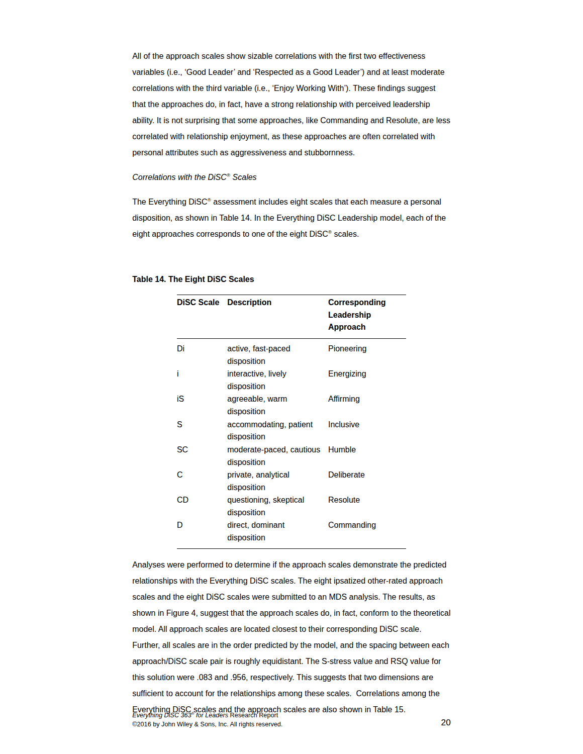All of the approach scales show sizable correlations with the first two effectiveness variables (i.e., ‘Good Leader’ and ‘Respected as a Good Leader’) and at least moderate correlations with the third variable (i.e., ‘Enjoy Working With’). These findings suggest that the approaches do, in fact, have a strong relationship with perceived leadership ability. It is not surprising that some approaches, like Commanding and Resolute, are less correlated with relationship enjoyment, as these approaches are often correlated with personal attributes such as aggressiveness and stubbornness.
Correlations with the DiSC® Scales
The Everything DiSC® assessment includes eight scales that each measure a personal disposition, as shown in Table 14. In the Everything DiSC Leadership model, each of the eight approaches corresponds to one of the eight DiSC® scales.
Table 14. The Eight DiSC Scales
| DiSC Scale | Description | Corresponding Leadership Approach |
| --- | --- | --- |
| Di | active, fast-paced disposition | Pioneering |
| i | interactive, lively disposition | Energizing |
| iS | agreeable, warm disposition | Affirming |
| S | accommodating, patient disposition | Inclusive |
| SC | moderate-paced, cautious disposition | Humble |
| C | private, analytical disposition | Deliberate |
| CD | questioning, skeptical disposition | Resolute |
| D | direct, dominant disposition | Commanding |
Analyses were performed to determine if the approach scales demonstrate the predicted relationships with the Everything DiSC scales. The eight ipsatized other-rated approach scales and the eight DiSC scales were submitted to an MDS analysis. The results, as shown in Figure 4, suggest that the approach scales do, in fact, conform to the theoretical model. All approach scales are located closest to their corresponding DiSC scale. Further, all scales are in the order predicted by the model, and the spacing between each approach/DiSC scale pair is roughly equidistant. The S-stress value and RSQ value for this solution were .083 and .956, respectively. This suggests that two dimensions are sufficient to account for the relationships among these scales. Correlations among the Everything DiSC scales and the approach scales are also shown in Table 15.
Everything DiSC 363® for Leaders Research Report
©2016 by John Wiley & Sons, Inc. All rights reserved.
20